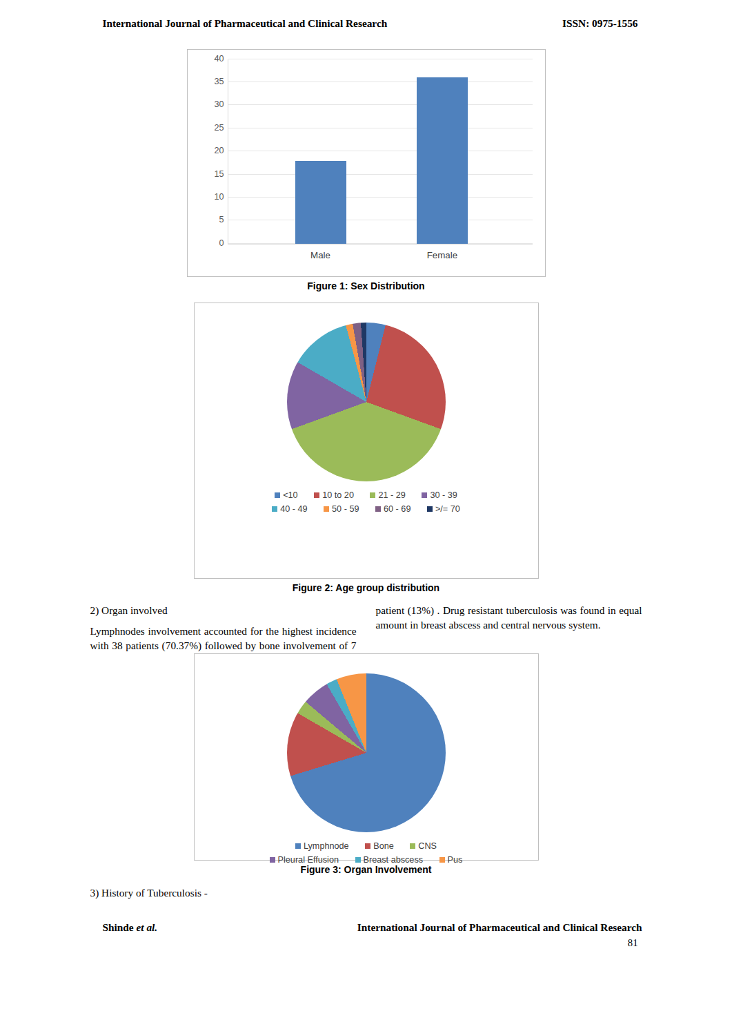International Journal of Pharmaceutical and Clinical Research ISSN: 0975-1556
0
5
10
15
20
25
30
35
40
Male Female
Figure 1: Sex Distribution
<10 10 to 20 21 - 29 30 - 39
40 - 49 50 - 59 60 - 69 >/= 70
Figure 2: Age group distribution
2) Organ involved
Lymphnodes involvement accounted for the highest incidence with 38 patients (70.37%) followed by bone involvement of 7 patient (13%) . Drug resistant tuberculosis was found in equal amount in breast abscess and central nervous system.
Lymphnode Bone CNS
Pleural Effusion Breast abscess Pus
Figure 3: Organ Involvement
3) History of Tuberculosis -
Shinde et al. International Journal of Pharmaceutical and Clinical Research
81